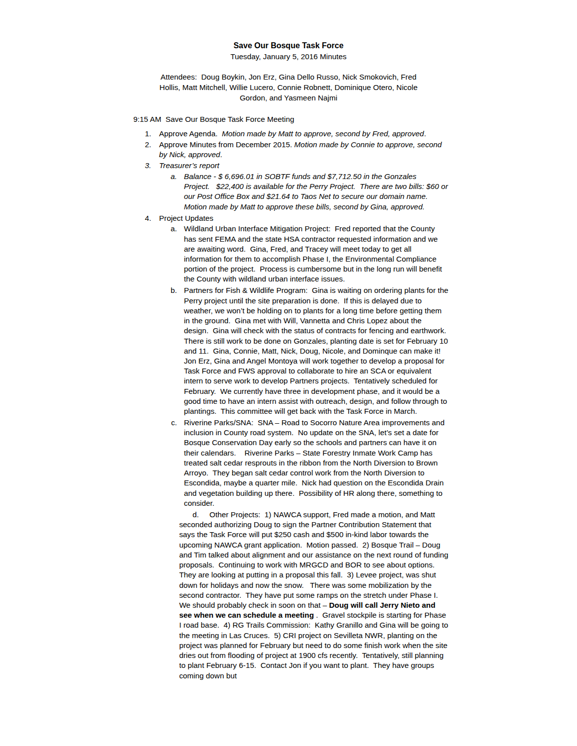Save Our Bosque Task Force
Tuesday, January 5, 2016 Minutes
Attendees: Doug Boykin, Jon Erz, Gina Dello Russo, Nick Smokovich, Fred Hollis, Matt Mitchell, Willie Lucero, Connie Robnett, Dominique Otero, Nicole Gordon, and Yasmeen Najmi
9:15 AM Save Our Bosque Task Force Meeting
Approve Agenda. Motion made by Matt to approve, second by Fred, approved.
Approve Minutes from December 2015. Motion made by Connie to approve, second by Nick, approved.
Treasurer’s report
Balance - $ 6,696.01 in SOBTF funds and $7,712.50 in the Gonzales Project. $22,400 is available for the Perry Project. There are two bills: $60 or our Post Office Box and $21.64 to Taos Net to secure our domain name. Motion made by Matt to approve these bills, second by Gina, approved.
Project Updates
Wildland Urban Interface Mitigation Project: Fred reported that the County has sent FEMA and the state HSA contractor requested information and we are awaiting word. Gina, Fred, and Tracey will meet today to get all information for them to accomplish Phase I, the Environmental Compliance portion of the project. Process is cumbersome but in the long run will benefit the County with wildland urban interface issues.
Partners for Fish & Wildlife Program: Gina is waiting on ordering plants for the Perry project until the site preparation is done. If this is delayed due to weather, we won’t be holding on to plants for a long time before getting them in the ground. Gina met with Will, Vannetta and Chris Lopez about the design. Gina will check with the status of contracts for fencing and earthwork. There is still work to be done on Gonzales, planting date is set for February 10 and 11. Gina, Connie, Matt, Nick, Doug, Nicole, and Dominque can make it! Jon Erz, Gina and Angel Montoya will work together to develop a proposal for Task Force and FWS approval to collaborate to hire an SCA or equivalent intern to serve work to develop Partners projects. Tentatively scheduled for February. We currently have three in development phase, and it would be a good time to have an intern assist with outreach, design, and follow through to plantings. This committee will get back with the Task Force in March.
Riverine Parks/SNA: SNA – Road to Socorro Nature Area improvements and inclusion in County road system. No update on the SNA, let’s set a date for Bosque Conservation Day early so the schools and partners can have it on their calendars. Riverine Parks – State Forestry Inmate Work Camp has treated salt cedar resprouts in the ribbon from the North Diversion to Brown Arroyo. They began salt cedar control work from the North Diversion to Escondida, maybe a quarter mile. Nick had question on the Escondida Drain and vegetation building up there. Possibility of HR along there, something to consider.
d. Other Projects: 1) NAWCA support, Fred made a motion, and Matt seconded authorizing Doug to sign the Partner Contribution Statement that says the Task Force will put $250 cash and $500 in-kind labor towards the upcoming NAWCA grant application. Motion passed. 2) Bosque Trail – Doug and Tim talked about alignment and our assistance on the next round of funding proposals. Continuing to work with MRGCD and BOR to see about options. They are looking at putting in a proposal this fall. 3) Levee project, was shut down for holidays and now the snow. There was some mobilization by the second contractor. They have put some ramps on the stretch under Phase I. We should probably check in soon on that – Doug will call Jerry Nieto and see when we can schedule a meeting . Gravel stockpile is starting for Phase I road base. 4) RG Trails Commission: Kathy Granillo and Gina will be going to the meeting in Las Cruces. 5) CRI project on Sevilleta NWR, planting on the project was planned for February but need to do some finish work when the site dries out from flooding of project at 1900 cfs recently. Tentatively, still planning to plant February 6-15. Contact Jon if you want to plant. They have groups coming down but